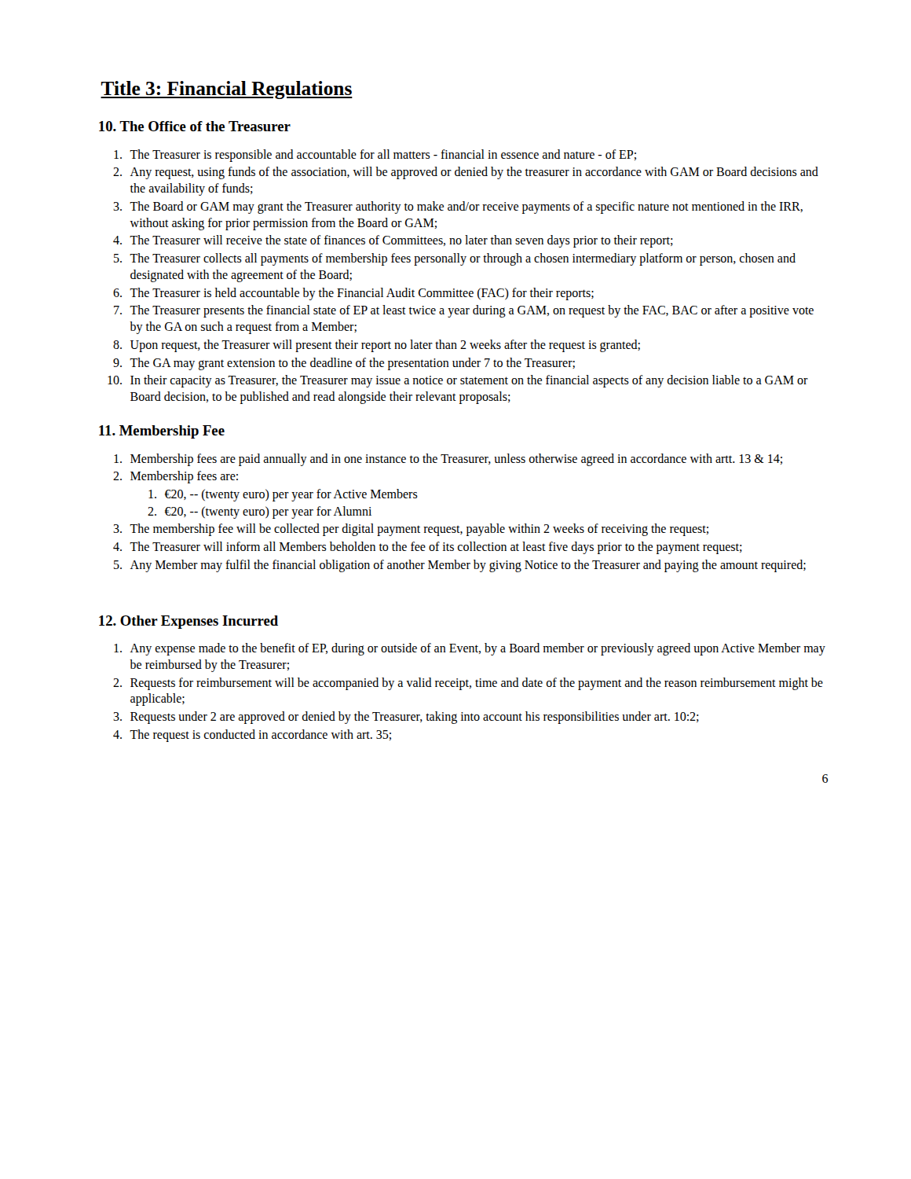Title 3: Financial Regulations
10. The Office of the Treasurer
The Treasurer is responsible and accountable for all matters - financial in essence and nature - of EP;
Any request, using funds of the association, will be approved or denied by the treasurer in accordance with GAM or Board decisions and the availability of funds;
The Board or GAM may grant the Treasurer authority to make and/or receive payments of a specific nature not mentioned in the IRR, without asking for prior permission from the Board or GAM;
The Treasurer will receive the state of finances of Committees, no later than seven days prior to their report;
The Treasurer collects all payments of membership fees personally or through a chosen intermediary platform or person, chosen and designated with the agreement of the Board;
The Treasurer is held accountable by the Financial Audit Committee (FAC) for their reports;
The Treasurer presents the financial state of EP at least twice a year during a GAM, on request by the FAC, BAC or after a positive vote by the GA on such a request from a Member;
Upon request, the Treasurer will present their report no later than 2 weeks after the request is granted;
The GA may grant extension to the deadline of the presentation under 7 to the Treasurer;
In their capacity as Treasurer, the Treasurer may issue a notice or statement on the financial aspects of any decision liable to a GAM or Board decision, to be published and read alongside their relevant proposals;
11. Membership Fee
Membership fees are paid annually and in one instance to the Treasurer, unless otherwise agreed in accordance with artt. 13 & 14;
Membership fees are:
€20, -- (twenty euro) per year for Active Members
€20, -- (twenty euro) per year for Alumni
The membership fee will be collected per digital payment request, payable within 2 weeks of receiving the request;
The Treasurer will inform all Members beholden to the fee of its collection at least five days prior to the payment request;
Any Member may fulfil the financial obligation of another Member by giving Notice to the Treasurer and paying the amount required;
12. Other Expenses Incurred
Any expense made to the benefit of EP, during or outside of an Event, by a Board member or previously agreed upon Active Member may be reimbursed by the Treasurer;
Requests for reimbursement will be accompanied by a valid receipt, time and date of the payment and the reason reimbursement might be applicable;
Requests under 2 are approved or denied by the Treasurer, taking into account his responsibilities under art. 10:2;
The request is conducted in accordance with art. 35;
6